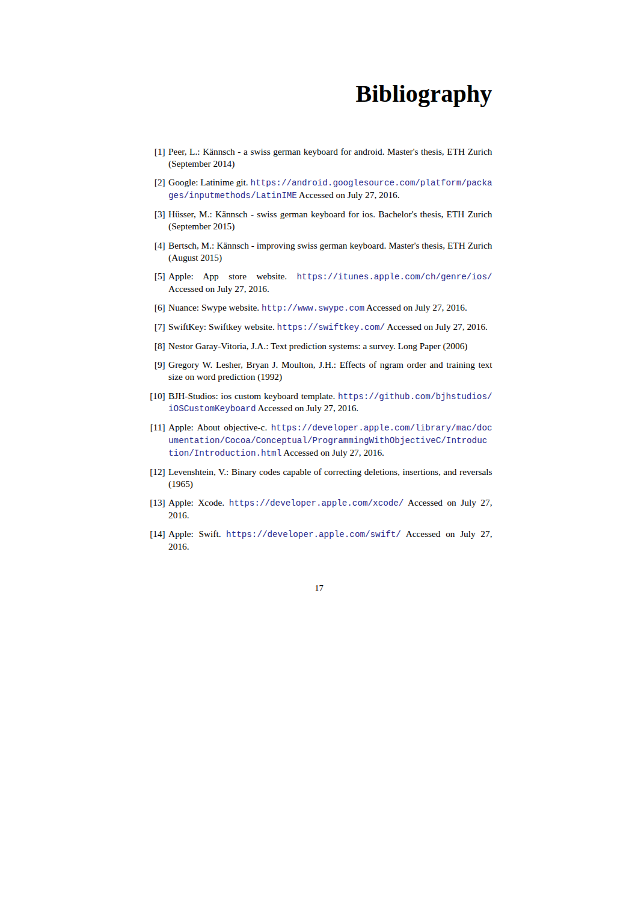Bibliography
[1] Peer, L.: Kännsch - a swiss german keyboard for android. Master's thesis, ETH Zurich (September 2014)
[2] Google: Latinime git. https://android.googlesource.com/platform/packages/inputmethods/LatinIME Accessed on July 27, 2016.
[3] Hüsser, M.: Kännsch - swiss german keyboard for ios. Bachelor's thesis, ETH Zurich (September 2015)
[4] Bertsch, M.: Kännsch - improving swiss german keyboard. Master's thesis, ETH Zurich (August 2015)
[5] Apple: App store website. https://itunes.apple.com/ch/genre/ios/ Accessed on July 27, 2016.
[6] Nuance: Swype website. http://www.swype.com Accessed on July 27, 2016.
[7] SwiftKey: Swiftkey website. https://swiftkey.com/ Accessed on July 27, 2016.
[8] Nestor Garay-Vitoria, J.A.: Text prediction systems: a survey. Long Paper (2006)
[9] Gregory W. Lesher, Bryan J. Moulton, J.H.: Effects of ngram order and training text size on word prediction (1992)
[10] BJH-Studios: ios custom keyboard template. https://github.com/bjhstudios/iOSCustomKeyboard Accessed on July 27, 2016.
[11] Apple: About objective-c. https://developer.apple.com/library/mac/documentation/Cocoa/Conceptual/ProgrammingWithObjectiveC/Introduction/Introduction.html Accessed on July 27, 2016.
[12] Levenshtein, V.: Binary codes capable of correcting deletions, insertions, and reversals (1965)
[13] Apple: Xcode. https://developer.apple.com/xcode/ Accessed on July 27, 2016.
[14] Apple: Swift. https://developer.apple.com/swift/ Accessed on July 27, 2016.
17